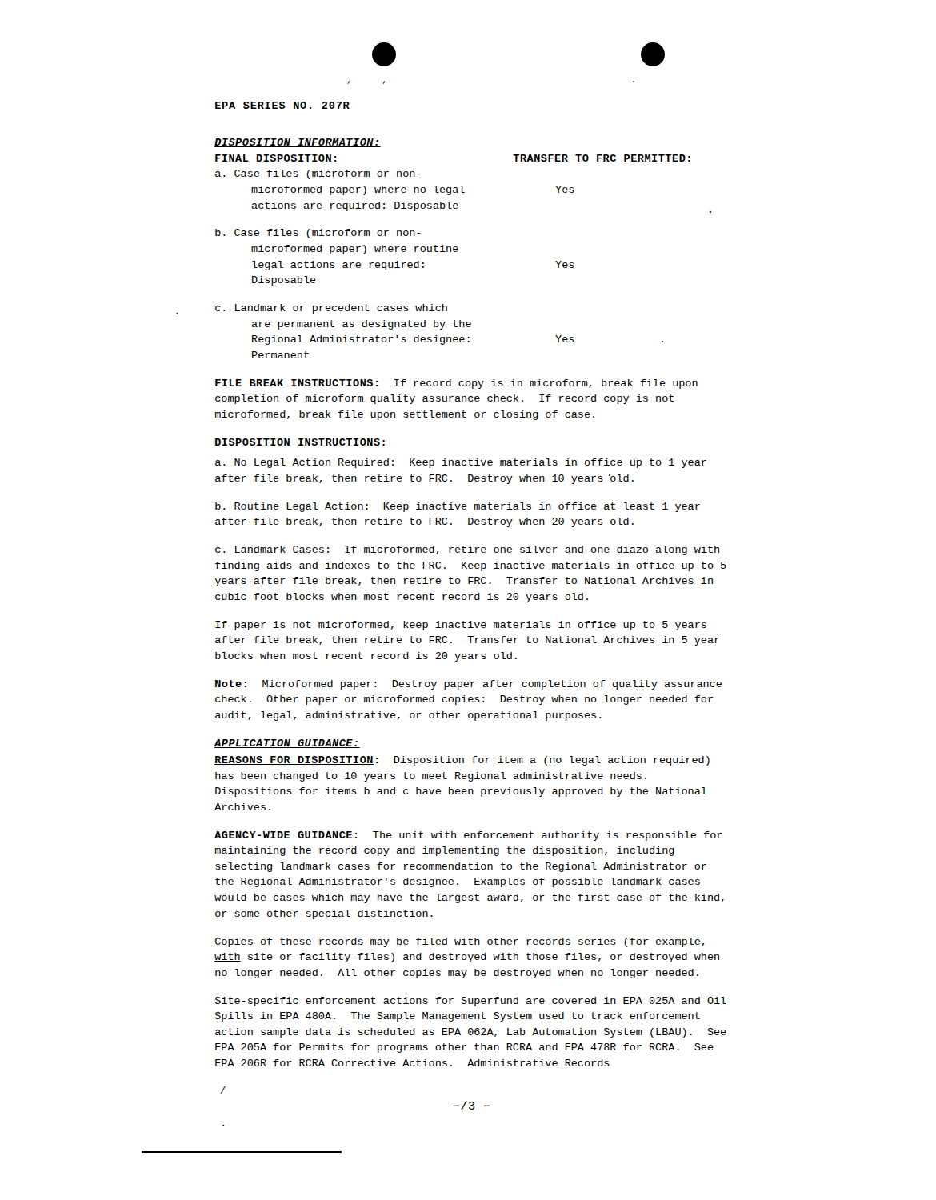, , .
EPA SERIES NO. 207R
DISPOSITION INFORMATION:
| FINAL DISPOSITION: | TRANSFER TO FRC PERMITTED: |
| a. Case files (microform or non- microformed paper) where no legal actions are required: Disposable | Yes |
| b. Case files (microform or non- microformed paper) where routine legal actions are required: Disposable | Yes |
| c. Landmark or precedent cases which are permanent as designated by the Regional Administrator's designee: Permanent | Yes . |
FILE BREAK INSTRUCTIONS: If record copy is in microform, break file upon completion of microform quality assurance check. If record copy is not microformed, break file upon settlement or closing of case.
DISPOSITION INSTRUCTIONS:
a. No Legal Action Required: Keep inactive materials in office up to 1 year after file break, then retire to FRC. Destroy when 10 years old.
b. Routine Legal Action: Keep inactive materials in office at least 1 year after file break, then retire to FRC. Destroy when 20 years old.
c. Landmark Cases: If microformed, retire one silver and one diazo along with finding aids and indexes to the FRC. Keep inactive materials in office up to 5 years after file break, then retire to FRC. Transfer to National Archives in cubic foot blocks when most recent record is 20 years old.
If paper is not microformed, keep inactive materials in office up to 5 years after file break, then retire to FRC. Transfer to National Archives in 5 year blocks when most recent record is 20 years old.
Note: Microformed paper: Destroy paper after completion of quality assurance check. Other paper or microformed copies: Destroy when no longer needed for audit, legal, administrative, or other operational purposes.
APPLICATION GUIDANCE:
REASONS FOR DISPOSITION: Disposition for item a (no legal action required) has been changed to 10 years to meet Regional administrative needs. Dispositions for items b and c have been previously approved by the National Archives.
AGENCY-WIDE GUIDANCE: The unit with enforcement authority is responsible for maintaining the record copy and implementing the disposition, including selecting landmark cases for recommendation to the Regional Administrator or the Regional Administrator's designee. Examples of possible landmark cases would be cases which may have the largest award, or the first case of the kind, or some other special distinction.
Copies of these records may be filed with other records series (for example, with site or facility files) and destroyed with those files, or destroyed when no longer needed. All other copies may be destroyed when no longer needed.
Site-specific enforcement actions for Superfund are covered in EPA 025A and Oil Spills in EPA 480A. The Sample Management System used to track enforcement action sample data is scheduled as EPA 062A, Lab Automation System (LBAU). See EPA 205A for Permits for programs other than RCRA and EPA 478R for RCRA. See EPA 206R for RCRA Corrective Actions. Administrative Records
−/3 −
/ . . . .